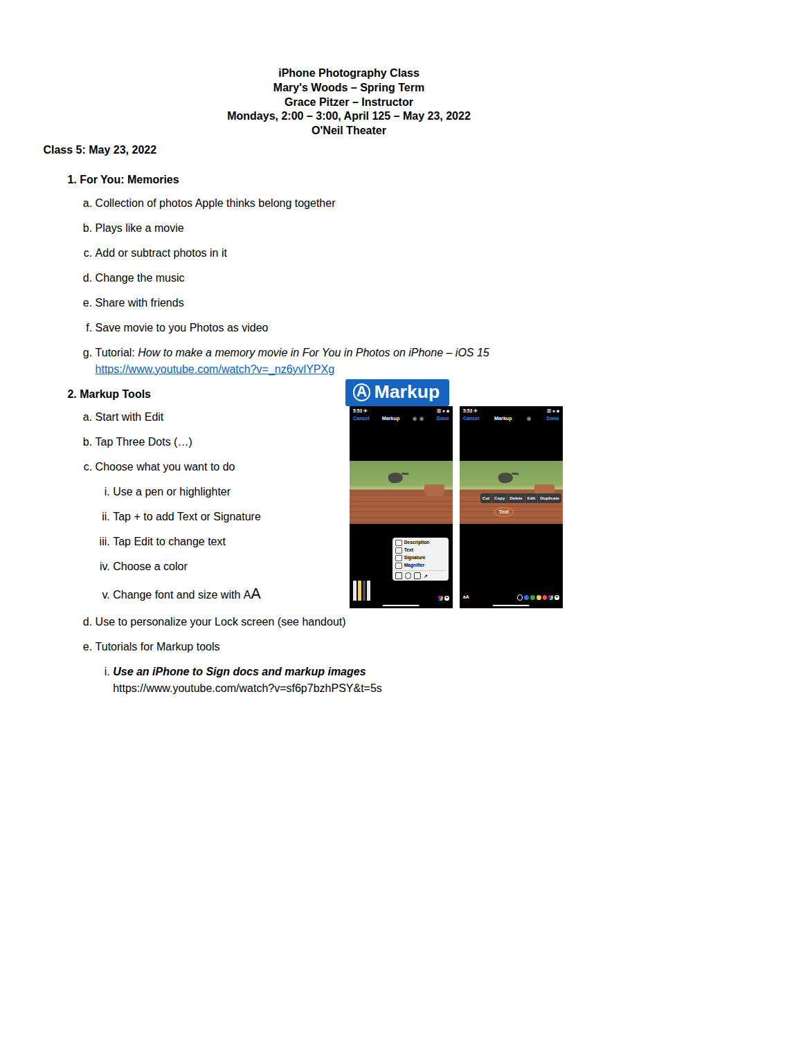iPhone Photography Class
Mary's Woods – Spring Term
Grace Pitzer – Instructor
Mondays, 2:00 – 3:00, April 125 – May 23, 2022
O'Neil Theater
Class 5: May 23, 2022
For You: Memories
Collection of photos Apple thinks belong together
Plays like a movie
Add or subtract photos in it
Change the music
Share with friends
Save movie to you Photos as video
Tutorial: How to make a memory movie in For You in Photos on iPhone – iOS 15
https://www.youtube.com/watch?v=_nz6yvlYPXg
Markup Tools
AMarkup
5:53 ✈☰ ● ■
Cancel Markup ◉ ◉ Done
Description
Text
Signature
Magnifier
↗
+
5:53 ✈☰ ● ■
Cancel Markup ◉ Done
Cut Copy Delete Edit Duplicate
Text
aA +
Start with Edit
Tap Three Dots (…)
Choose what you want to do
Use a pen or highlighter
Tap + to add Text or Signature
Tap Edit to change text
Choose a color
Change font and size with AA
Use to personalize your Lock screen (see handout)
Tutorials for Markup tools
Use an iPhone to Sign docs and markup images
https://www.youtube.com/watch?v=sf6p7bzhPSY&t=5s